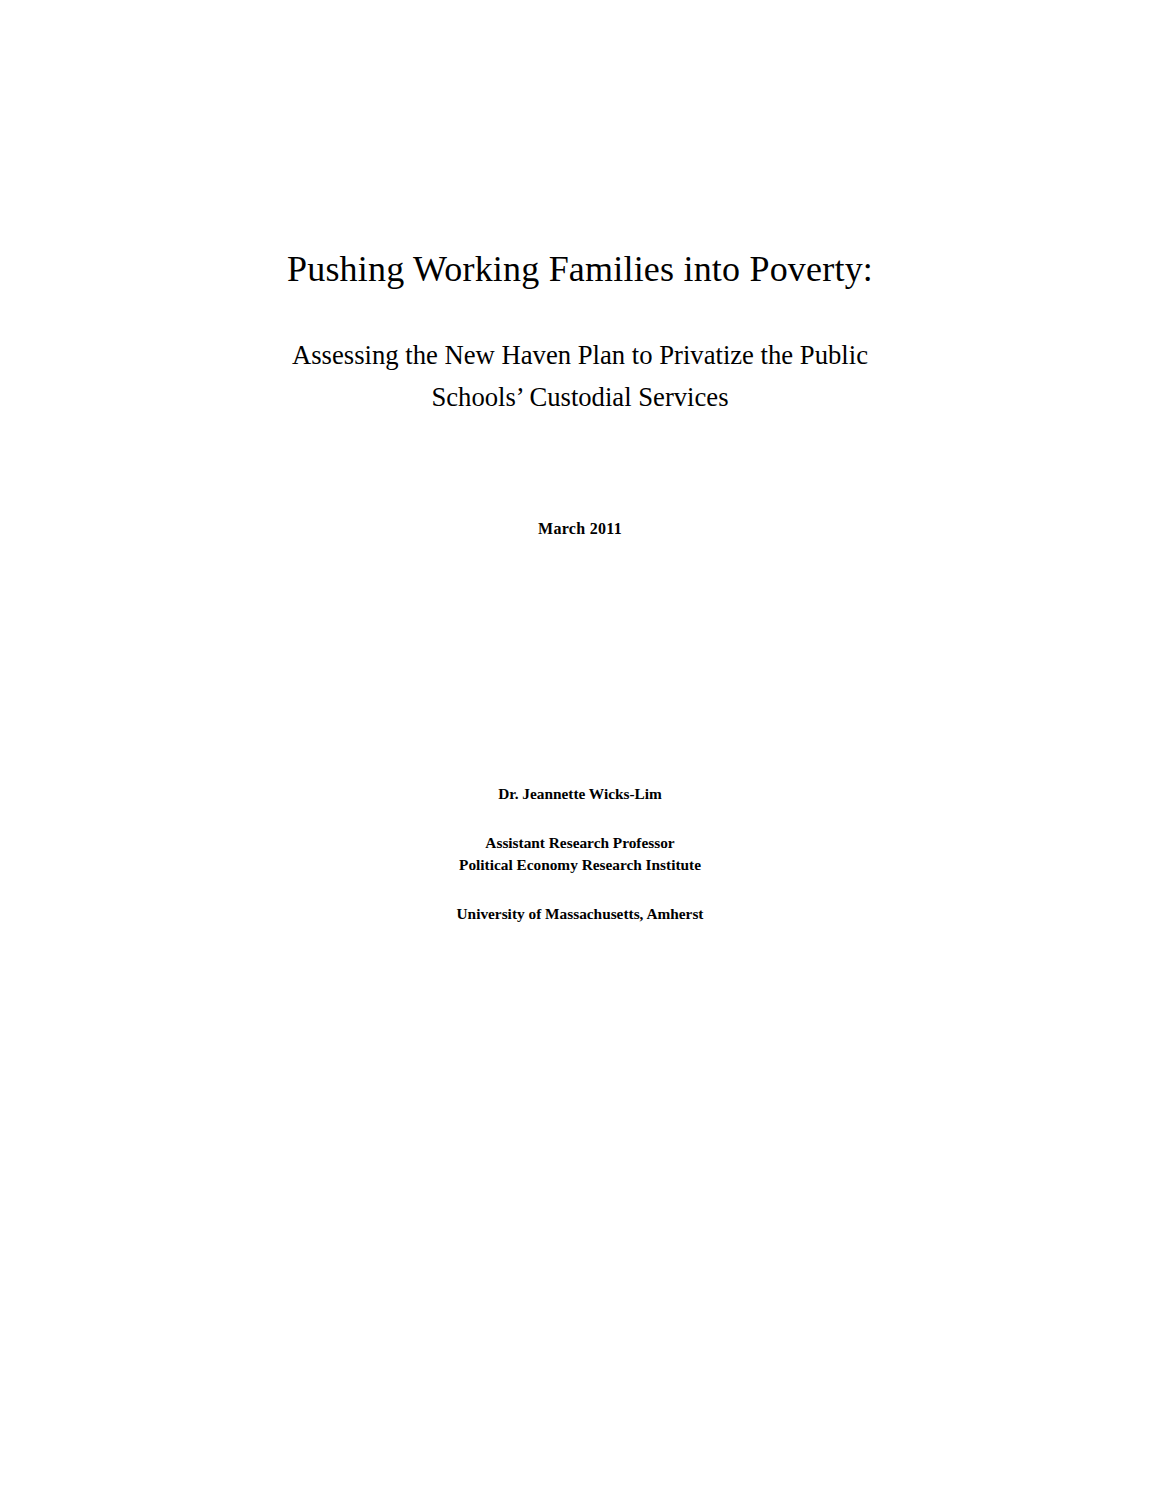Pushing Working Families into Poverty:
Assessing the New Haven Plan to Privatize the Public Schools’ Custodial Services
March 2011
Dr. Jeannette Wicks-Lim
Assistant Research Professor
Political Economy Research Institute
University of Massachusetts, Amherst